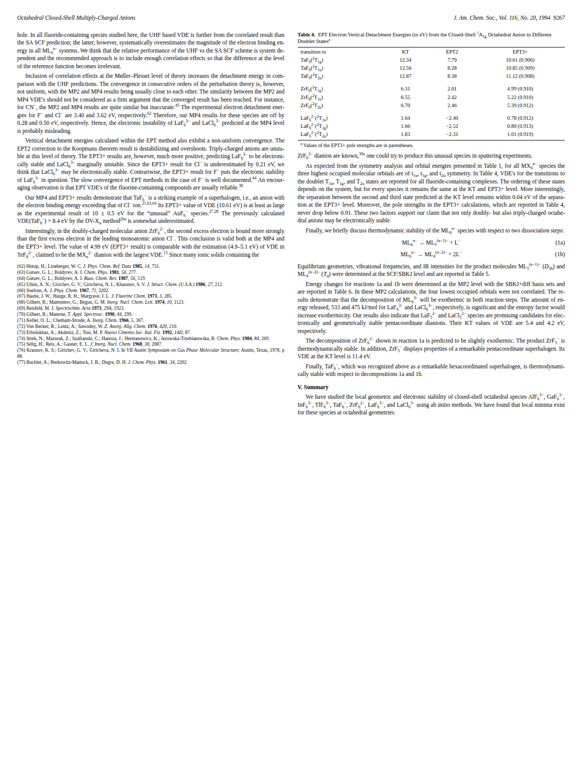Octahedral Closed-Shell Multiply-Charged Anions
J. Am. Chem. Soc., Vol. 116, No. 20, 1994 9267
hole. In all fluoride-containing species studied here, the UHF based VDE is further from the correlated result than the SA SCF prediction; the latter, however, systematically overestimates the magnitude of the electron binding energy in all ML6n− systems. We think that the relative performance of the UHF vs the SA SCF scheme is system dependent and the recommended approach is to include enough correlation effects so that the difference at the level of the reference function becomes irrelevant.
Inclusion of correlation effects at the Møller–Plesset level of theory increases the detachment energy in comparison with the UHF predictions. The convergence in consecutive orders of the perturbation theory is, however, not uniform, with the MP2 and MP4 results being usually close to each other. The similarity between the MP2 and MP4 VDE's should not be considered as a firm argument that the converged result has been reached. For instance, for CN−, the MP2 and MP4 results are quite similar but inaccurate.45 The experimental electron detachment energies for F− and Cl− are 3.40 and 3.62 eV, respectively.62 Therefore, our MP4 results for these species are off by 0.28 and 0.50 eV, respectively. Hence, the electronic instability of LaF63− and LaCl63− predicted at the MP4 level is probably misleading.
Vertical detachment energies calculated within the EPT method also exhibit a non-uniform convergence. The EPT2 correction to the Koopmans theorem result is destabilizing and overshoots. Triply-charged anions are unstable at this level of theory. The EPT3+ results are, however, much more positive, predicting LaF63− to be electronically stable and LaCl63− marginally unstable. Since the EPT3+ result for Cl− is underestimated by 0.21 eV, we think that LaCl63− may be electronically stable. Contrariwise, the EPT3+ result for F− puts the electronic stability of LaF63− in question. The slow convergence of EPT methods in the case of F− is well documented.44 An encouraging observation is that EPT VDE's of the fluorine-containing compounds are usually reliable.38
Our MP4 and EPT3+ results demonstrate that TaF6− is a striking example of a superhalogen, i.e., an anion with the electron binding energy exceeding that of Cl− ion.21,63,64 Its EPT3+ value of VDE (10.61 eV) is at least as large as the experimental result of 10 ± 0.5 eV for the “unusual” AuF6− species.27,28 The previously calculated VDE(TaF6−) = 8.4 eV by the DV-Xα method20a is somewhat underestimated.
Interestingly, in the doubly-charged molecular anion ZrF62−, the second excess electron is bound more strongly than the first excess electron in the leading monoatomic anion Cl−. This conclusion is valid both at the MP4 and the EPT3+ level. The value of 4.99 eV (EPT3+ result) is comparable with the estimation (4.9–5.1 eV) of VDE in TeF82−, claimed to be the MXn2− dianion with the largest VDE.15 Since many ionic solids containing the
(62) Hotop, H.; Lineberger, W. C. J. Phys. Chem. Ref. Data 1985, 14, 731. (63) Gutsev, G. L.; Boldyrev, A. I. Chem. Phys. 1981, 56, 277. (64) Gutsev, G. L.; Boldyrev, A. I. Russ. Chem. Rev. 1987, 56, 519. (65) Utkin, A. N.; Girichev, G. V.; Giricheva, N. I.; Khaustov, S. V. J. Struct. Chem. (U.S.A.) 1986, 27, 212. (66) Snelson, A. J. Phys. Chem. 1967, 71, 3202. (67) Hastie, J. W.; Hauge, R. H.; Margrave, J. L. J. Fluorine Chem. 1973, 3, 285. (68) Gilbert, B.; Mamontov, G.; Begun, G. M. Inorg. Nucl. Chem. Lett. 1974, 10, 1123. (69) Reisfeld, M. J. Spectrochim. Acta 1973, 29A, 1923. (70) Gilbert, B.; Materne, T. Appl. Spectrosc. 1990, 44, 299. (71) Keller, O. L.; Chetham-Strode, A. Inorg. Chem. 1966, 5, 367. (72) Von Becker, R.; Lentz, A.; Sawodny, W. Z. Anorg. Allg. Chem. 1976, 420, 210. (73) Erbolukbas, A.; Akdeniz, Z.; Tosi, M. P. Nuovo Cimento Soc. Ital. Fiz. 1992, 14D, 87. (74) Strek, N.; Mazurak, Z.; Szafranski, C.; Hanuza, J.; Hermanowicz, K.; Jezowska-Trzebiatowska, B. Chem. Phys. 1984, 84, 269. (75) Selig, H.; Reis, A.; Gasner, E. L. J. Inorg. Nucl. Chem. 1968, 30, 2087. (76) Krasnov, K. S.; Girichev, G. V.; Giricheva, N. I. In VII Austin Symposium on Gas Phase Molecular Structure; Austin, Texas, 1978, p 88. (77) Buchler, A.; Berkowitz-Mattuck, J. B.; Dugre, D. H. J. Chem. Phys. 1961, 34, 2202.
Table 4. EPT Electron Vertical Detachment Energies (in eV) from the Closed-Shell 1 A 1g Octahedral Anion to Different Doublet States a
| transition to | KT | EPT2 | EPT3+ |
| --- | --- | --- | --- |
| TaF 6 ( 2 T 1g ) | 12.34 | 7.79 | 10.61 (0.906) |
| TaF 6 ( 2 T 1u ) | 12.56 | 8.28 | 10.85 (0.909) |
| TaF 6 ( 2 T 2u ) | 12.87 | 8.38 | 11.12 (0.908) |
| ZrF 6 ( 2 T 1g ) | 6.31 | 2.01 | 4.99 (0.910) |
| ZrF 6 ( 2 T 1u ) | 6.55 | 2.42 | 5.22 (0.910) |
| ZrF 6 ( 2 T 2u ) | 6.70 | 2.46 | 5.39 (0.912) |
| LaF 6 2− ( 2 T 1u ) | 1.64 | −2.40 | 0.78 (0.912) |
| LaF 6 2− ( 2 T 1g ) | 1.66 | −2.52 | 0.80 (0.913) |
| LaF 6 2− ( 2 T 2u ) | 1.83 | −2.31 | 1.01 (0.919) |
| a Values of the EPT3+ pole strengths are in parentheses. |
ZrF62− dianion are known,30a one could try to produce this unusual species in sputtering experiments.
As expected from the symmetry analysis and orbital energies presented in Table 1, for all MX6n− species the three highest occupied molecular orbitals are of t1u, t1g, and t2u symmetry. In Table 4, VDE's for the transitions to the doublet T1u, T1g, and T2u states are reported for all fluoride-containing complexes. The ordering of these states depends on the system, but for every species it remains the same at the KT and EPT3+ level. More interestingly, the separation between the second and third state predicted at the KT level remains within 0.04 eV of the separation at the EPT3+ level. Moreover, the pole strengths in the EPT3+ calculations, which are reported in Table 4, never drop below 0.91. These two factors support our claim that not only doubly- but also triply-charged octahedral anions may be electronically stable.
Finally, we briefly discuss thermodynamic stability of the ML6n− species with respect to two dissociation steps:
ML6n− → ML5(n−1)− + L− (1a)
ML6n− → ML4(n−2)− + 2L− (1b)
Equilibrium geometries, vibrational frequencies, and IR intensities for the product molecules ML5(n−1)− (D3h) and ML4(n−2)− (Td) were determined at the SCF/SBKJ level and are reported in Table 5.
Energy changes for reactions 1a and 1b were determined at the MP2 level with the SBKJ+diff basis sets and are reported in Table 6. In these MP2 calculations, the four lowest occupied orbitals were not correlated. The results demonstrate that the decomposition of ML63− will be exothermic in both reaction steps. The amount of energy released, 533 and 475 kJ/mol for LaF63− and LaCl63−, respectively, is significant and the entropy factor would increase exothermicity. Our results also indicate that LaF52− and LaCl52− species are promising candidates for electronically and geometrically stable pentacoordinate dianions. Their KT values of VDE are 5.4 and 4.2 eV, respectively.
The decomposition of ZrF62− shown in reaction 1a is predicted to be slightly exothermic. The product ZrF5− is thermodynamically stable. In addition, ZrF5− displays properties of a remarkable pentacoordinate superhalogen. Its VDE at the KT level is 11.4 eV.
Finally, TaF6−, which was recognized above as a remarkable hexacoordinated superhalogen, is thermodynamically stable with respect to decompositions 1a and 1b.
V. Summary
We have studied the local geometric and electronic stability of closed-shell octahedral species AlF63−, GaF63−, InF63−, TlF63−, TaF6−, ZrF62−, LaF63−, and LaCl63− using ab initio methods. We have found that local minima exist for these species at octahedral geometries.